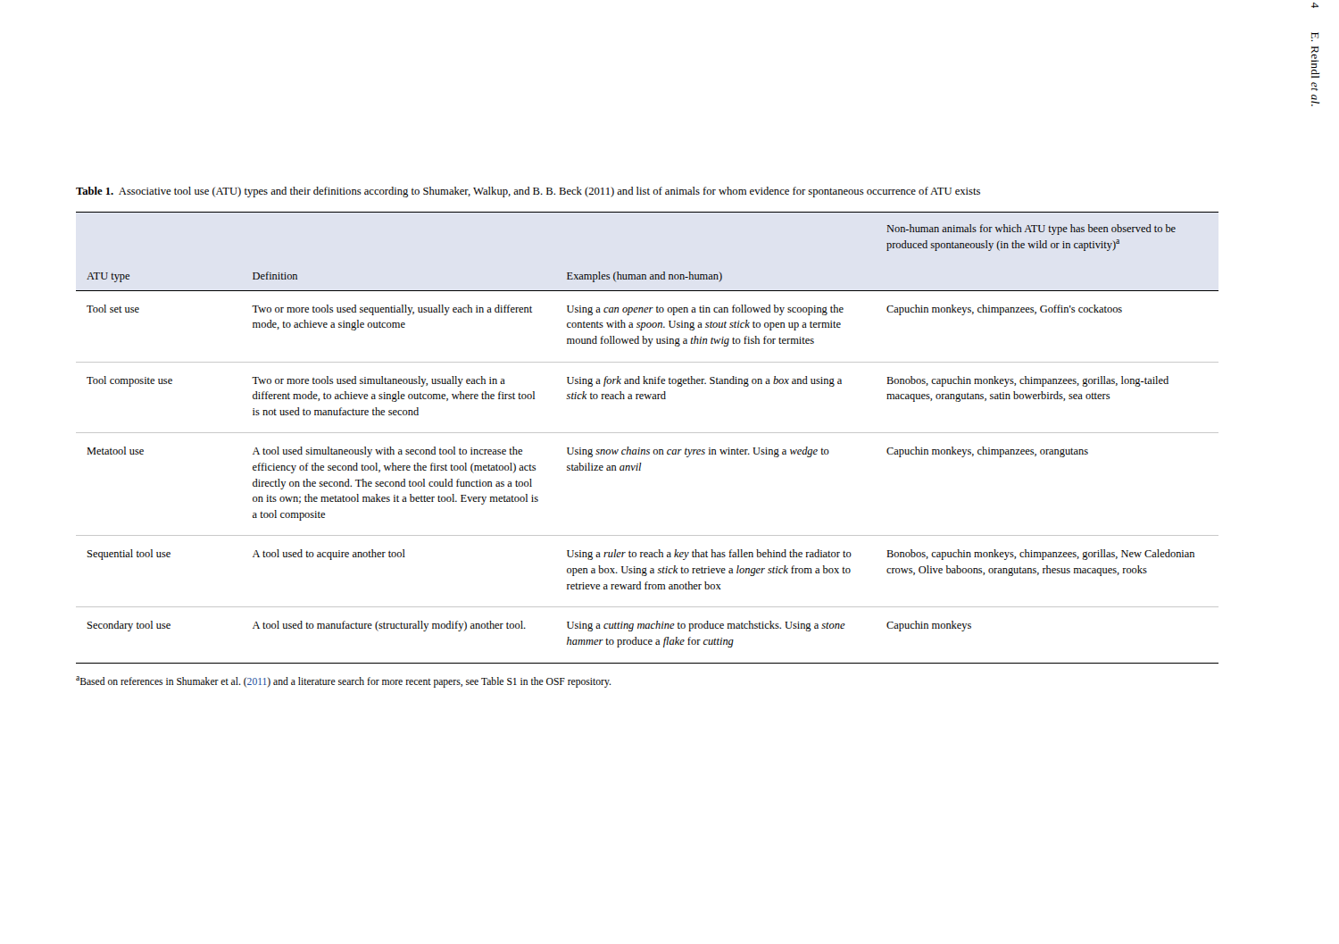4 E. Reindl et al.
Table 1. Associative tool use (ATU) types and their definitions according to Shumaker, Walkup, and B. B. Beck (2011) and list of animals for whom evidence for spontaneous occurrence of ATU exists
| | | | Non-human animals for which ATU type has been observed to be produced spontaneously (in the wild or in captivity) a |
| --- | --- | --- | --- |
| ATU type | Definition | Examples (human and non-human) | |
| Tool set use | Two or more tools used sequentially, usually each in a different mode, to achieve a single outcome | Using a can opener to open a tin can followed by scooping the contents with a spoon . Using a stout stick to open up a termite mound followed by using a thin twig to fish for termites | Capuchin monkeys, chimpanzees, Goffin's cockatoos |
| Tool composite use | Two or more tools used simultaneously, usually each in a different mode, to achieve a single outcome, where the first tool is not used to manufacture the second | Using a fork and knife together. Standing on a box and using a stick to reach a reward | Bonobos, capuchin monkeys, chimpanzees, gorillas, long-tailed macaques, orangutans, satin bowerbirds, sea otters |
| Metatool use | A tool used simultaneously with a second tool to increase the efficiency of the second tool, where the first tool (metatool) acts directly on the second. The second tool could function as a tool on its own; the metatool makes it a better tool. Every metatool is a tool composite | Using snow chains on car tyres in winter. Using a wedge to stabilize an anvil | Capuchin monkeys, chimpanzees, orangutans |
| Sequential tool use | A tool used to acquire another tool | Using a ruler to reach a key that has fallen behind the radiator to open a box. Using a stick to retrieve a longer stick from a box to retrieve a reward from another box | Bonobos, capuchin monkeys, chimpanzees, gorillas, New Caledonian crows, Olive baboons, orangutans, rhesus macaques, rooks |
| Secondary tool use | A tool used to manufacture (structurally modify) another tool. | Using a cutting machine to produce matchsticks. Using a stone hammer to produce a flake for cutting | Capuchin monkeys |
aBased on references in Shumaker et al. (2011) and a literature search for more recent papers, see Table S1 in the OSF repository.